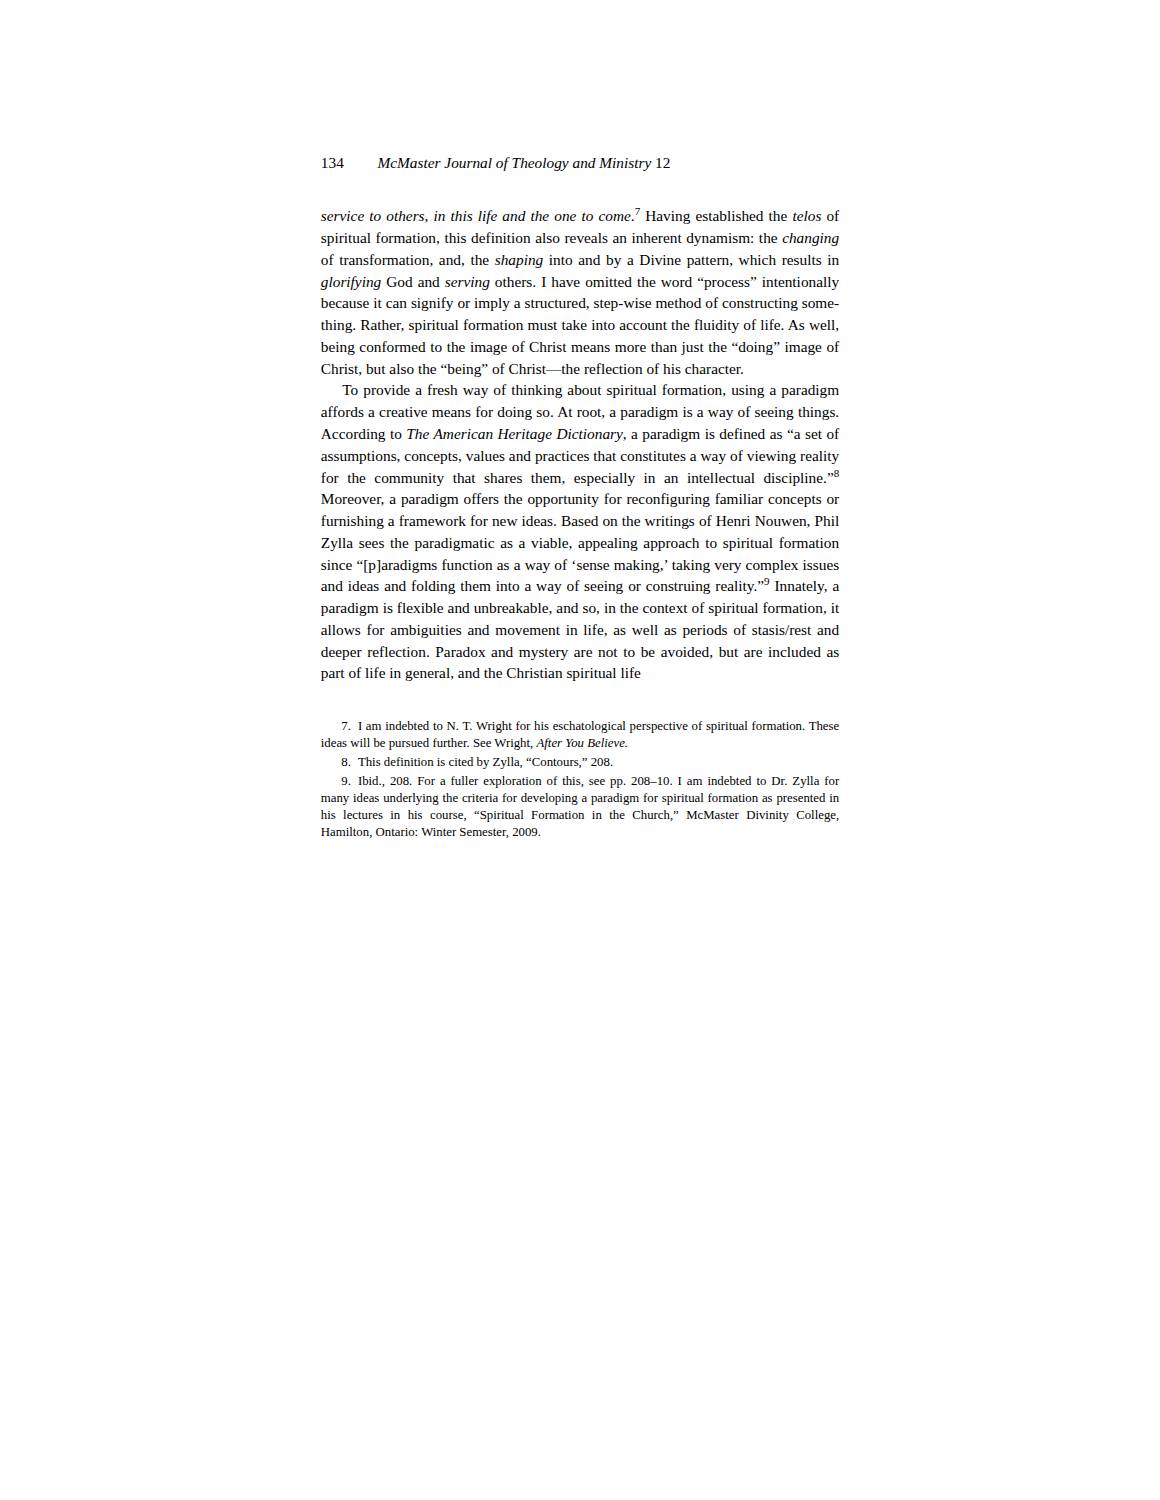134 McMaster Journal of Theology and Ministry 12
service to others, in this life and the one to come.7 Having established the telos of spiritual formation, this definition also reveals an inherent dynamism: the changing of transformation, and, the shaping into and by a Divine pattern, which results in glorifying God and serving others. I have omitted the word “process” intentionally because it can signify or imply a structured, step-wise method of constructing something. Rather, spiritual formation must take into account the fluidity of life. As well, being conformed to the image of Christ means more than just the “doing” image of Christ, but also the “being” of Christ—the reflection of his character.
To provide a fresh way of thinking about spiritual formation, using a paradigm affords a creative means for doing so. At root, a paradigm is a way of seeing things. According to The American Heritage Dictionary, a paradigm is defined as “a set of assumptions, concepts, values and practices that constitutes a way of viewing reality for the community that shares them, especially in an intellectual discipline.”8 Moreover, a paradigm offers the opportunity for reconfiguring familiar concepts or furnishing a framework for new ideas. Based on the writings of Henri Nouwen, Phil Zylla sees the paradigmatic as a viable, appealing approach to spiritual formation since “[p]aradigms function as a way of ‘sense making,’ taking very complex issues and ideas and folding them into a way of seeing or construing reality.”9 Innately, a paradigm is flexible and unbreakable, and so, in the context of spiritual formation, it allows for ambiguities and movement in life, as well as periods of stasis/rest and deeper reflection. Paradox and mystery are not to be avoided, but are included as part of life in general, and the Christian spiritual life
7. I am indebted to N. T. Wright for his eschatological perspective of spiritual formation. These ideas will be pursued further. See Wright, After You Believe.
8. This definition is cited by Zylla, “Contours,” 208.
9. Ibid., 208. For a fuller exploration of this, see pp. 208–10. I am indebted to Dr. Zylla for many ideas underlying the criteria for developing a paradigm for spiritual formation as presented in his lectures in his course, “Spiritual Formation in the Church,” McMaster Divinity College, Hamilton, Ontario: Winter Semester, 2009.